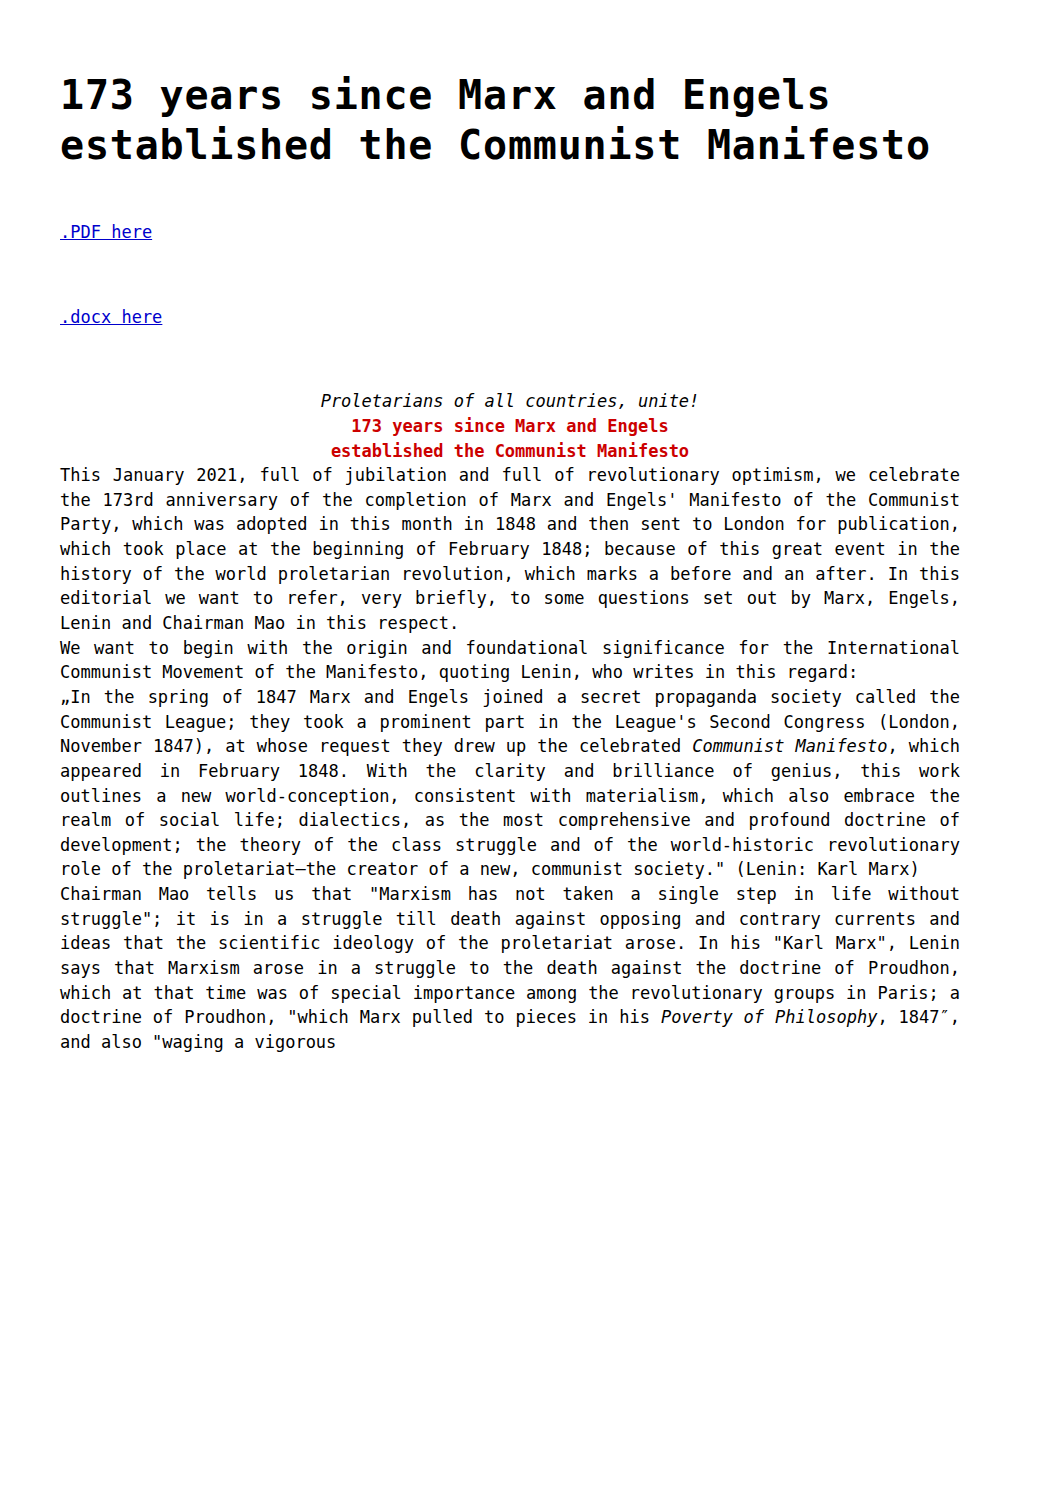173 years since Marx and Engels established the Communist Manifesto
.PDF here
.docx here
Proletarians of all countries, unite!
173 years since Marx and Engels
established the Communist Manifesto
This January 2021, full of jubilation and full of revolutionary optimism, we celebrate the 173rd anniversary of the completion of Marx and Engels' Manifesto of the Communist Party, which was adopted in this month in 1848 and then sent to London for publication, which took place at the beginning of February 1848; because of this great event in the history of the world proletarian revolution, which marks a before and an after. In this editorial we want to refer, very briefly, to some questions set out by Marx, Engels, Lenin and Chairman Mao in this respect.
We want to begin with the origin and foundational significance for the International Communist Movement of the Manifesto, quoting Lenin, who writes in this regard:
„In the spring of 1847 Marx and Engels joined a secret propaganda society called the Communist League; they took a prominent part in the League's Second Congress (London, November 1847), at whose request they drew up the celebrated Communist Manifesto, which appeared in February 1848. With the clarity and brilliance of genius, this work outlines a new world-conception, consistent with materialism, which also embrace the realm of social life; dialectics, as the most comprehensive and profound doctrine of development; the theory of the class struggle and of the world-historic revolutionary role of the proletariat—the creator of a new, communist society." (Lenin: Karl Marx)
Chairman Mao tells us that "Marxism has not taken a single step in life without struggle"; it is in a struggle till death against opposing and contrary currents and ideas that the scientific ideology of the proletariat arose. In his "Karl Marx", Lenin says that Marxism arose in a struggle to the death against the doctrine of Proudhon, which at that time was of special importance among the revolutionary groups in Paris; a doctrine of Proudhon, "which Marx pulled to pieces in his Poverty of Philosophy, 1847″, and also "waging a vigorous